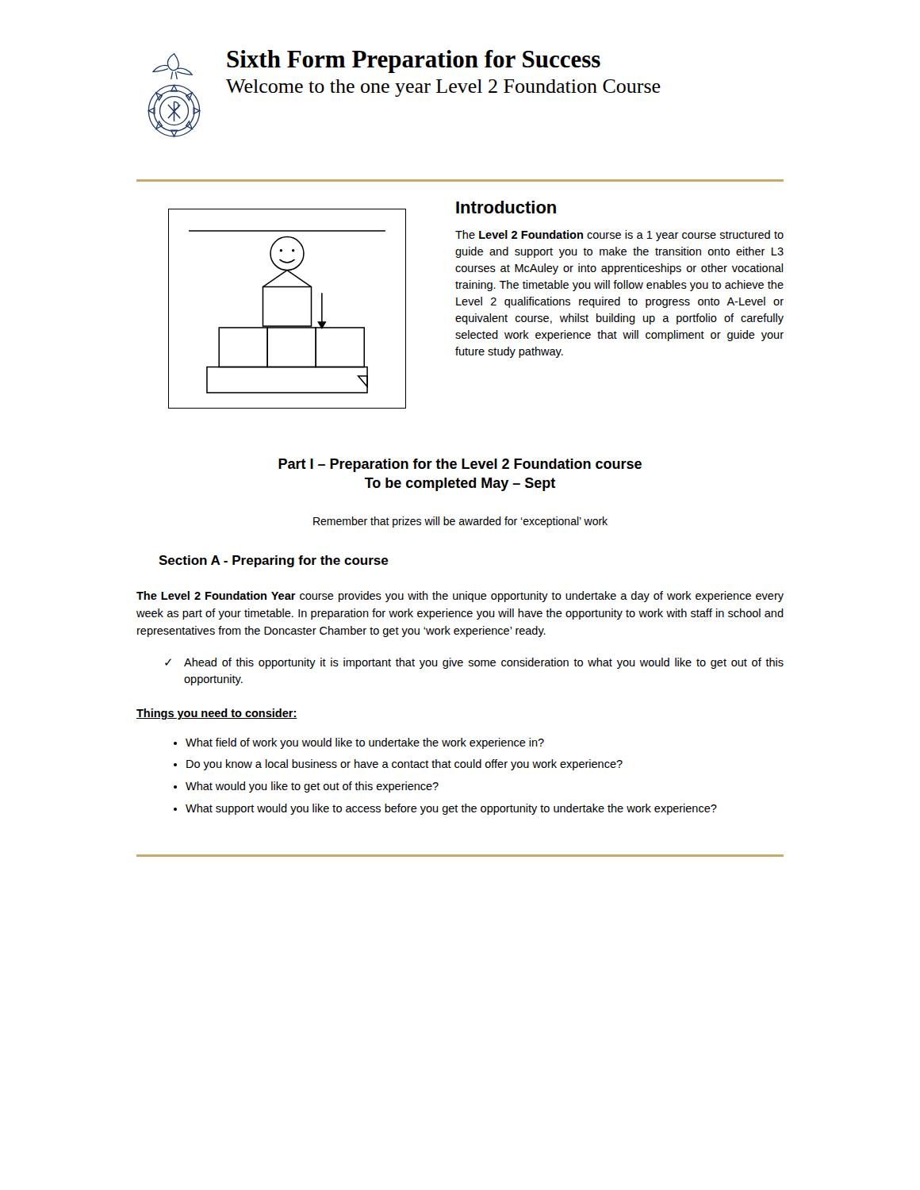Sixth Form Preparation for Success
Welcome to the one year Level 2 Foundation Course
Introduction
The Level 2 Foundation course is a 1 year course structured to guide and support you to make the transition onto either L3 courses at McAuley or into apprenticeships or other vocational training. The timetable you will follow enables you to achieve the Level 2 qualifications required to progress onto A-Level or equivalent course, whilst building up a portfolio of carefully selected work experience that will compliment or guide your future study pathway.
Part I – Preparation for the Level 2 Foundation course
To be completed May – Sept
Remember that prizes will be awarded for ‘exceptional’ work
Section A - Preparing for the course
The Level 2 Foundation Year course provides you with the unique opportunity to undertake a day of work experience every week as part of your timetable. In preparation for work experience you will have the opportunity to work with staff in school and representatives from the Doncaster Chamber to get you ‘work experience’ ready.
Ahead of this opportunity it is important that you give some consideration to what you would like to get out of this opportunity.
Things you need to consider:
What field of work you would like to undertake the work experience in?
Do you know a local business or have a contact that could offer you work experience?
What would you like to get out of this experience?
What support would you like to access before you get the opportunity to undertake the work experience?